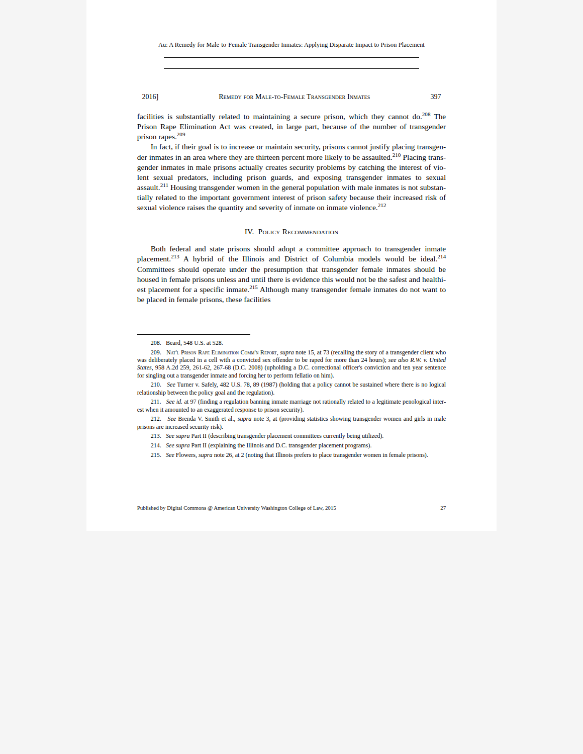Au: A Remedy for Male-to-Female Transgender Inmates: Applying Disparate Impact to Prison Placement
2016] Remedy for Male-to-Female Transgender Inmates 397
facilities is substantially related to maintaining a secure prison, which they cannot do.208 The Prison Rape Elimination Act was created, in large part, because of the number of transgender prison rapes.209
In fact, if their goal is to increase or maintain security, prisons cannot justify placing transgender inmates in an area where they are thirteen percent more likely to be assaulted.210 Placing transgender inmates in male prisons actually creates security problems by catching the interest of violent sexual predators, including prison guards, and exposing transgender inmates to sexual assault.211 Housing transgender women in the general population with male inmates is not substantially related to the important government interest of prison safety because their increased risk of sexual violence raises the quantity and severity of inmate on inmate violence.212
IV. Policy Recommendation
Both federal and state prisons should adopt a committee approach to transgender inmate placement.213 A hybrid of the Illinois and District of Columbia models would be ideal.214 Committees should operate under the presumption that transgender female inmates should be housed in female prisons unless and until there is evidence this would not be the safest and healthiest placement for a specific inmate.215 Although many transgender female inmates do not want to be placed in female prisons, these facilities
208. Beard, 548 U.S. at 528.
209. Nat'l Prison Rape Elimination Comm'n Report, supra note 15, at 73 (recalling the story of a transgender client who was deliberately placed in a cell with a convicted sex offender to be raped for more than 24 hours); see also R.W. v. United States, 958 A.2d 259, 261-62, 267-68 (D.C. 2008) (upholding a D.C. correctional officer's conviction and ten year sentence for singling out a transgender inmate and forcing her to perform fellatio on him).
210. See Turner v. Safely, 482 U.S. 78, 89 (1987) (holding that a policy cannot be sustained where there is no logical relationship between the policy goal and the regulation).
211. See id. at 97 (finding a regulation banning inmate marriage not rationally related to a legitimate penological interest when it amounted to an exaggerated response to prison security).
212. See Brenda V. Smith et al., supra note 3, at (providing statistics showing transgender women and girls in male prisons are increased security risk).
213. See supra Part II (describing transgender placement committees currently being utilized).
214. See supra Part II (explaining the Illinois and D.C. transgender placement programs).
215. See Flowers, supra note 26, at 2 (noting that Illinois prefers to place transgender women in female prisons).
Published by Digital Commons @ American University Washington College of Law, 2015 27